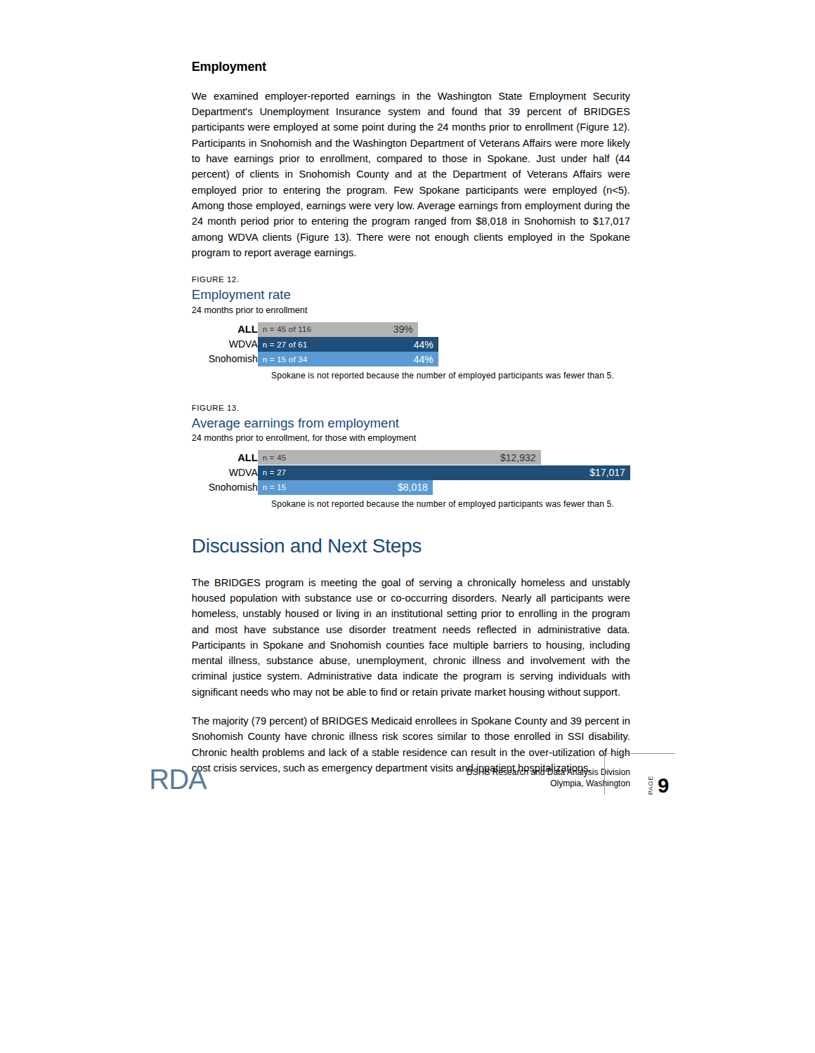Employment
We examined employer-reported earnings in the Washington State Employment Security Department's Unemployment Insurance system and found that 39 percent of BRIDGES participants were employed at some point during the 24 months prior to enrollment (Figure 12). Participants in Snohomish and the Washington Department of Veterans Affairs were more likely to have earnings prior to enrollment, compared to those in Spokane. Just under half (44 percent) of clients in Snohomish County and at the Department of Veterans Affairs were employed prior to entering the program. Few Spokane participants were employed (n<5). Among those employed, earnings were very low. Average earnings from employment during the 24 month period prior to entering the program ranged from $8,018 in Snohomish to $17,017 among WDVA clients (Figure 13). There were not enough clients employed in the Spokane program to report average earnings.
FIGURE 12.
Employment rate
24 months prior to enrollment
| ALL | n = 45 of 116 39% |
| WDVA | n = 27 of 61 44% |
| Snohomish | n = 15 of 34 44% |
Spokane is not reported because the number of employed participants was fewer than 5.
FIGURE 13.
Average earnings from employment
24 months prior to enrollment, for those with employment
| ALL | n = 45 $12,932 |
| WDVA | n = 27 $17,017 |
| Snohomish | n = 15 $8,018 |
Spokane is not reported because the number of employed participants was fewer than 5.
Discussion and Next Steps
The BRIDGES program is meeting the goal of serving a chronically homeless and unstably housed population with substance use or co-occurring disorders. Nearly all participants were homeless, unstably housed or living in an institutional setting prior to enrolling in the program and most have substance use disorder treatment needs reflected in administrative data. Participants in Spokane and Snohomish counties face multiple barriers to housing, including mental illness, substance abuse, unemployment, chronic illness and involvement with the criminal justice system. Administrative data indicate the program is serving individuals with significant needs who may not be able to find or retain private market housing without support.
The majority (79 percent) of BRIDGES Medicaid enrollees in Spokane County and 39 percent in Snohomish County have chronic illness risk scores similar to those enrolled in SSI disability. Chronic health problems and lack of a stable residence can result in the over-utilization of high cost crisis services, such as emergency department visits and inpatient hospitalizations.
RDA
DSHS Research and Data Analysis Division
Olympia, Washington
PAGE 9